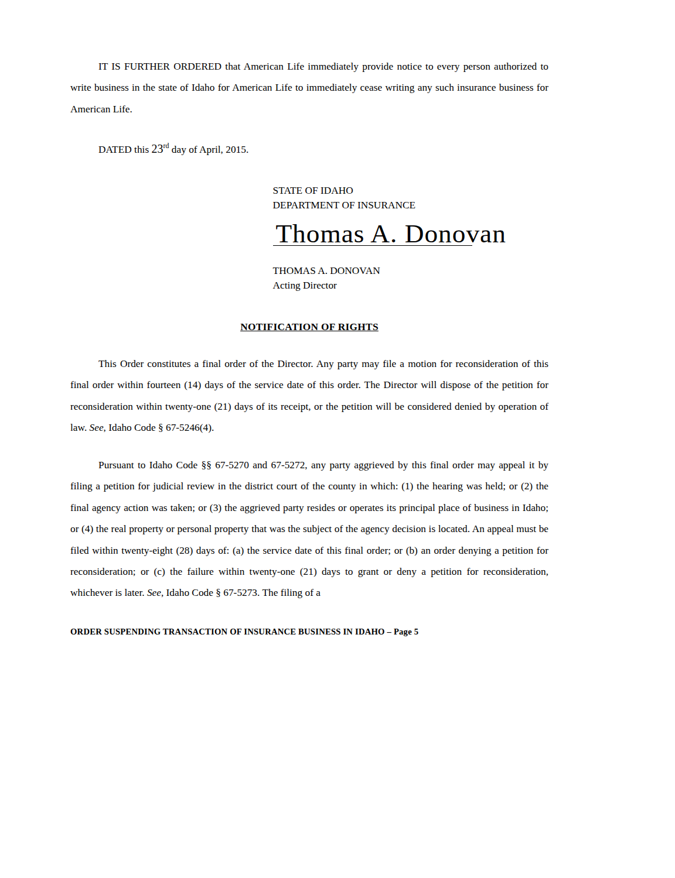IT IS FURTHER ORDERED that American Life immediately provide notice to every person authorized to write business in the state of Idaho for American Life to immediately cease writing any such insurance business for American Life.
DATED this 23rd day of April, 2015.
STATE OF IDAHO
DEPARTMENT OF INSURANCE
Thomas A. Donovan
THOMAS A. DONOVAN
Acting Director
NOTIFICATION OF RIGHTS
This Order constitutes a final order of the Director. Any party may file a motion for reconsideration of this final order within fourteen (14) days of the service date of this order. The Director will dispose of the petition for reconsideration within twenty-one (21) days of its receipt, or the petition will be considered denied by operation of law. See, Idaho Code § 67-5246(4).
Pursuant to Idaho Code §§ 67-5270 and 67-5272, any party aggrieved by this final order may appeal it by filing a petition for judicial review in the district court of the county in which: (1) the hearing was held; or (2) the final agency action was taken; or (3) the aggrieved party resides or operates its principal place of business in Idaho; or (4) the real property or personal property that was the subject of the agency decision is located. An appeal must be filed within twenty-eight (28) days of: (a) the service date of this final order; or (b) an order denying a petition for reconsideration; or (c) the failure within twenty-one (21) days to grant or deny a petition for reconsideration, whichever is later. See, Idaho Code § 67-5273. The filing of a
ORDER SUSPENDING TRANSACTION OF INSURANCE BUSINESS IN IDAHO – Page 5